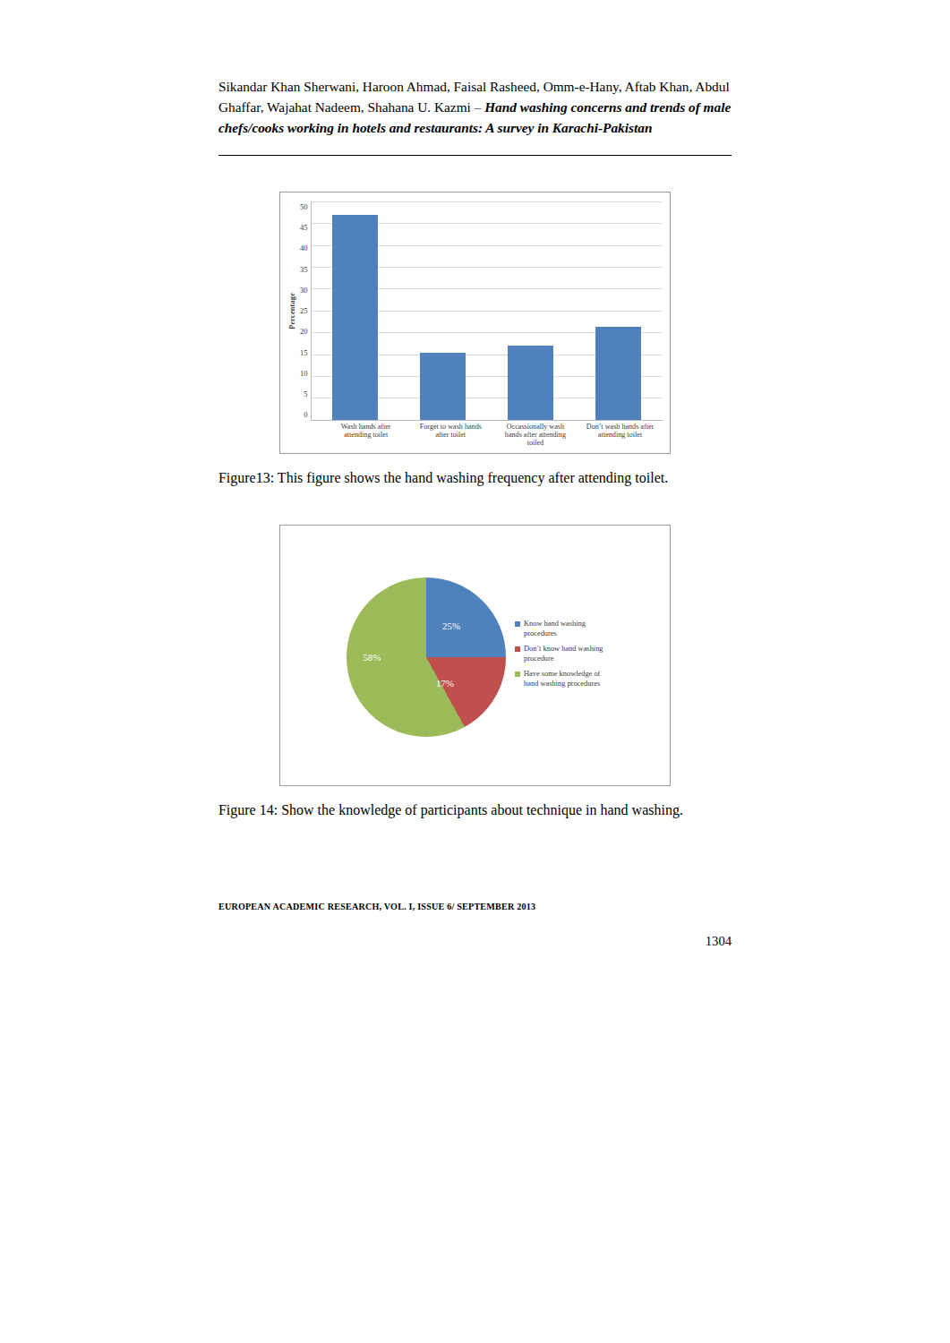Sikandar Khan Sherwani, Haroon Ahmad, Faisal Rasheed, Omm-e-Hany, Aftab Khan, Abdul Ghaffar, Wajahat Nadeem, Shahana U. Kazmi – Hand washing concerns and trends of male chefs/cooks working in hotels and restaurants: A survey in Karachi-Pakistan
Percentage
5045403530 2520151050
Wash hands after attending toilet Forget to wash hands after toilet Occassionally wash hands after attending toiled Don’t wash hands after attending toilet
Figure13: This figure shows the hand washing frequency after attending toilet.
25% 17% 58%
Know hand washing
procedures
Don’t know hand washing
procedure
Have some knowledge of
hand washing procedures
Figure 14: Show the knowledge of participants about technique in hand washing.
EUROPEAN ACADEMIC RESEARCH, VOL. I, ISSUE 6/ SEPTEMBER 2013
1304